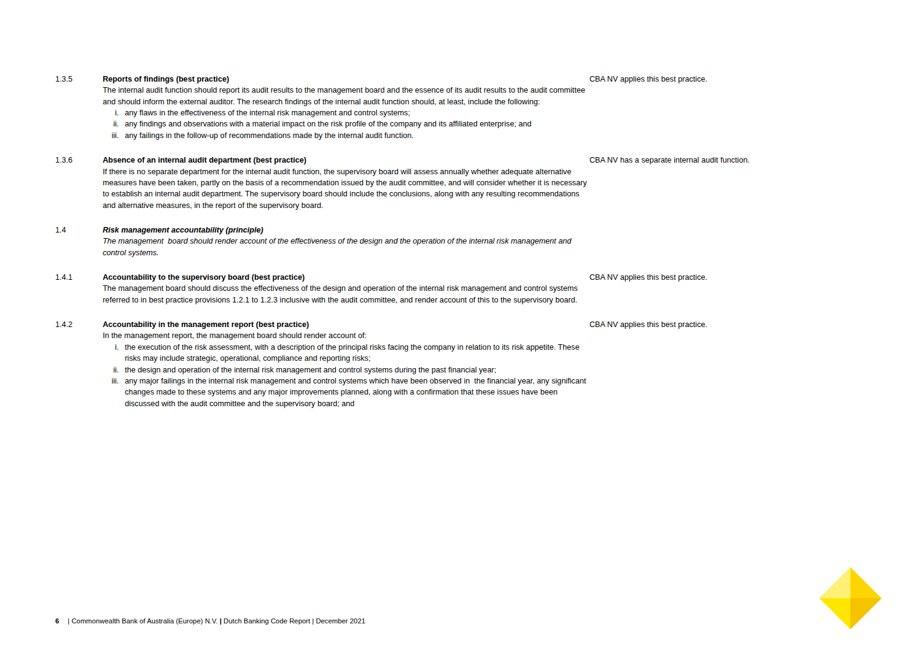| 1.3.5 | Reports of findings (best practice) The internal audit function should report its audit results to the management board and the essence of its audit results to the audit committee and should inform the external auditor. The research findings of the internal audit function should, at least, include the following: any flaws in the effectiveness of the internal risk management and control systems; any findings and observations with a material impact on the risk profile of the company and its affiliated enterprise; and any failings in the follow-up of recommendations made by the internal audit function. | CBA NV applies this best practice. |
| 1.3.6 | Absence of an internal audit department (best practice) If there is no separate department for the internal audit function, the supervisory board will assess annually whether adequate alternative measures have been taken, partly on the basis of a recommendation issued by the audit committee, and will consider whether it is necessary to establish an internal audit department. The supervisory board should include the conclusions, along with any resulting recommendations and alternative measures, in the report of the supervisory board. | CBA NV has a separate internal audit function. |
| 1.4 | Risk management accountability (principle) The management board should render account of the effectiveness of the design and the operation of the internal risk management and control systems. | |
| 1.4.1 | Accountability to the supervisory board (best practice) The management board should discuss the effectiveness of the design and operation of the internal risk management and control systems referred to in best practice provisions 1.2.1 to 1.2.3 inclusive with the audit committee, and render account of this to the supervisory board. | CBA NV applies this best practice. |
| 1.4.2 | Accountability in the management report (best practice) In the management report, the management board should render account of: the execution of the risk assessment, with a description of the principal risks facing the company in relation to its risk appetite. These risks may include strategic, operational, compliance and reporting risks; the design and operation of the internal risk management and control systems during the past financial year; any major failings in the internal risk management and control systems which have been observed in the financial year, any significant changes made to these systems and any major improvements planned, along with a confirmation that these issues have been discussed with the audit committee and the supervisory board; and | CBA NV applies this best practice. |
6| Commonwealth Bank of Australia (Europe) N.V. | Dutch Banking Code Report | December 2021